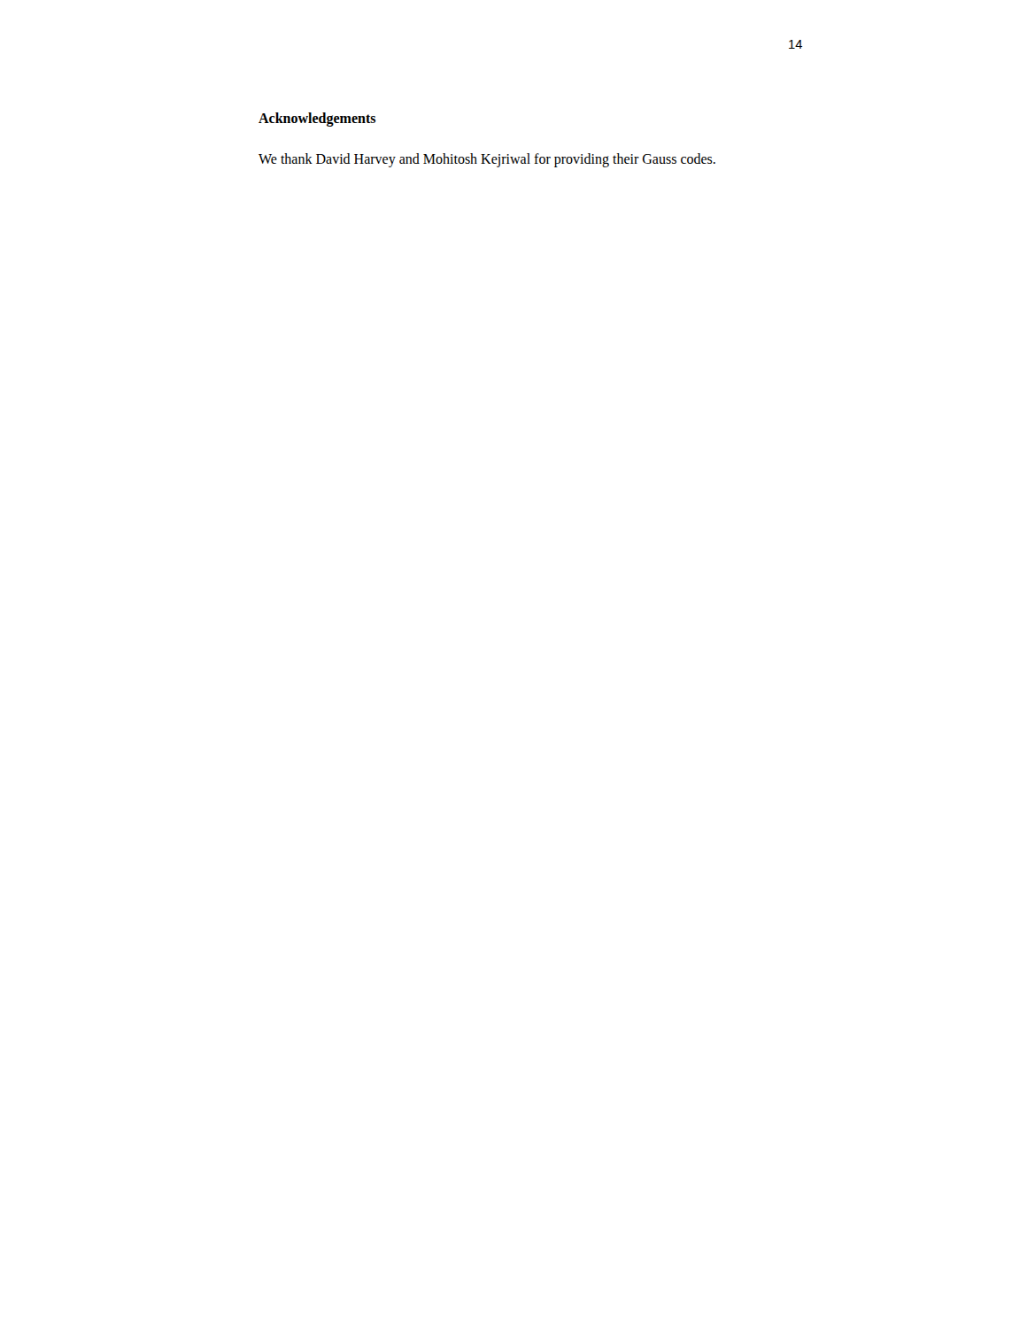14
Acknowledgements
We thank David Harvey and Mohitosh Kejriwal for providing their Gauss codes.